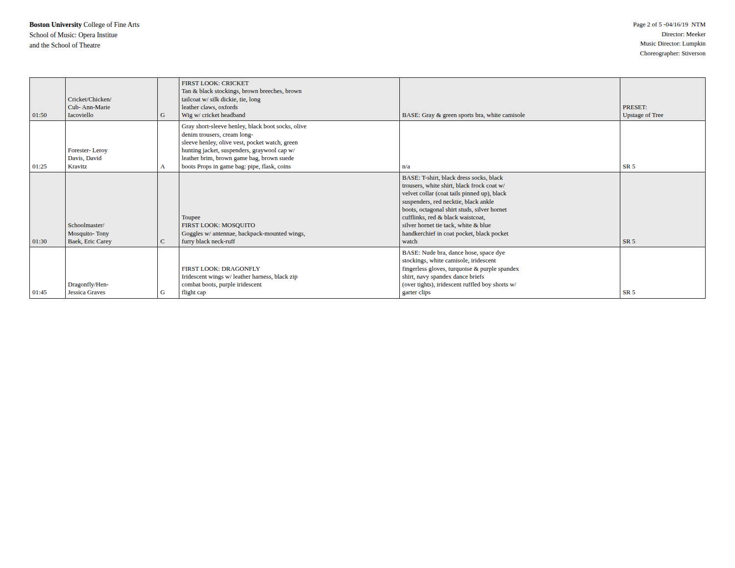Boston University College of Fine Arts
School of Music: Opera Institue
and the School of Theatre
Page 2 of 5 -04/16/19 NTM
Director: Meeker
Music Director: Lumpkin
Choreographer: Stiverson
| 01:50 | Cricket/Chicken/ Cub- Ann-Marie Iacoviello | G | FIRST LOOK: CRICKET Tan & black stockings, brown breeches, brown tailcoat w/ silk dickie, tie, long leather claws, oxfords Wig w/ cricket headband | BASE: Gray & green sports bra, white camisole | PRESET: Upstage of Tree |
| 01:25 | Forester- Leroy Davis, David Kravitz | A | Gray short-sleeve henley, black boot socks, olive denim trousers, cream long- sleeve henley, olive vest, pocket watch, green hunting jacket, suspenders, graywool cap w/ leather brim, brown game bag, brown suede boots Props in game bag: pipe, flask, coins | n/a | SR 5 |
| 01:30 | Schoolmaster/ Mosquito- Tony Baek, Eric Carey | C | Toupee FIRST LOOK: MOSQUITO Goggles w/ antennae, backpack-mounted wings, furry black neck-ruff | BASE: T-shirt, black dress socks, black trousers, white shirt, black frock coat w/ velvet collar (coat tails pinned up), black suspenders, red necktie, black ankle boots, octagonal shirt studs, silver hornet cufflinks, red & black waistcoat, silver hornet tie tack, white & blue handkerchief in coat pocket, black pocket watch | SR 5 |
| 01:45 | Dragonfly/Hen- Jessica Graves | G | FIRST LOOK: DRAGONFLY Iridescent wings w/ leather harness, black zip combat boots, purple iridescent flight cap | BASE: Nude bra, dance hose, space dye stockings, white camisole, iridescent fingerless gloves, turquoise & purple spandex shirt, navy spandex dance briefs (over tights), iridescent ruffled boy shorts w/ garter clips | SR 5 |